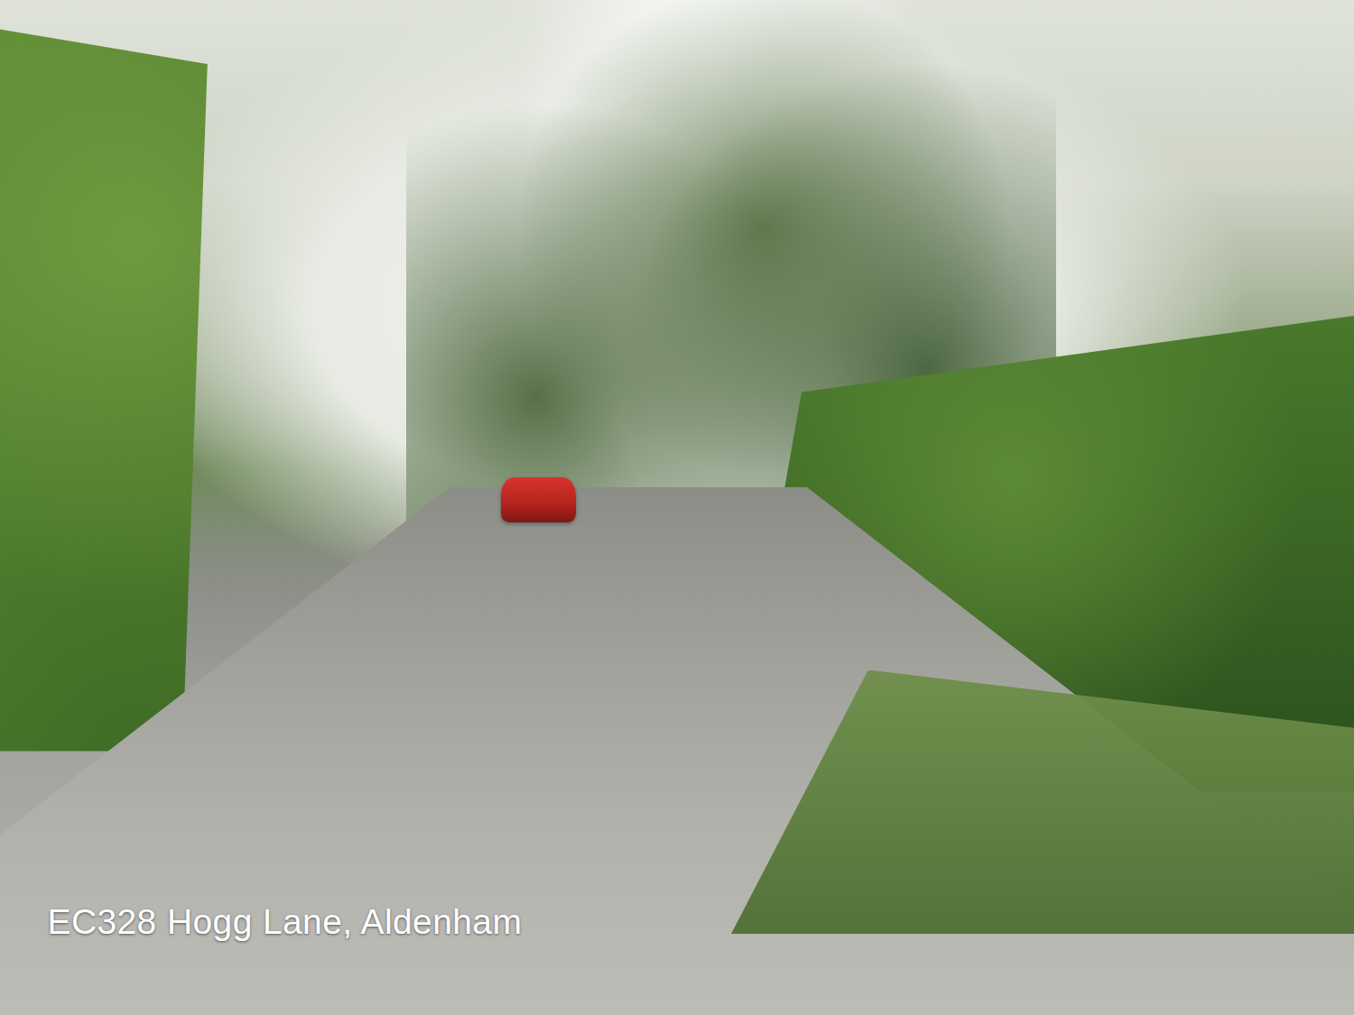EC328 Hogg Lane, Aldenham